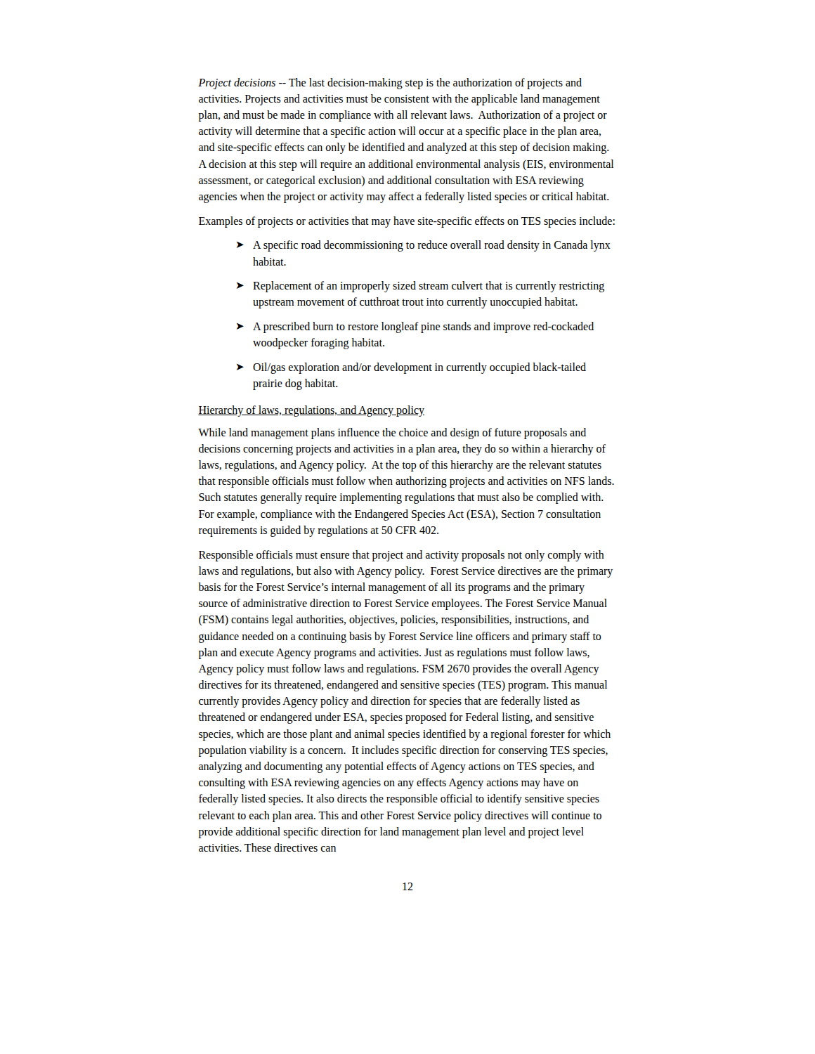Project decisions -- The last decision-making step is the authorization of projects and activities. Projects and activities must be consistent with the applicable land management plan, and must be made in compliance with all relevant laws. Authorization of a project or activity will determine that a specific action will occur at a specific place in the plan area, and site-specific effects can only be identified and analyzed at this step of decision making. A decision at this step will require an additional environmental analysis (EIS, environmental assessment, or categorical exclusion) and additional consultation with ESA reviewing agencies when the project or activity may affect a federally listed species or critical habitat.
Examples of projects or activities that may have site-specific effects on TES species include:
A specific road decommissioning to reduce overall road density in Canada lynx habitat.
Replacement of an improperly sized stream culvert that is currently restricting upstream movement of cutthroat trout into currently unoccupied habitat.
A prescribed burn to restore longleaf pine stands and improve red-cockaded woodpecker foraging habitat.
Oil/gas exploration and/or development in currently occupied black-tailed prairie dog habitat.
Hierarchy of laws, regulations, and Agency policy
While land management plans influence the choice and design of future proposals and decisions concerning projects and activities in a plan area, they do so within a hierarchy of laws, regulations, and Agency policy. At the top of this hierarchy are the relevant statutes that responsible officials must follow when authorizing projects and activities on NFS lands. Such statutes generally require implementing regulations that must also be complied with. For example, compliance with the Endangered Species Act (ESA), Section 7 consultation requirements is guided by regulations at 50 CFR 402.
Responsible officials must ensure that project and activity proposals not only comply with laws and regulations, but also with Agency policy. Forest Service directives are the primary basis for the Forest Service’s internal management of all its programs and the primary source of administrative direction to Forest Service employees. The Forest Service Manual (FSM) contains legal authorities, objectives, policies, responsibilities, instructions, and guidance needed on a continuing basis by Forest Service line officers and primary staff to plan and execute Agency programs and activities. Just as regulations must follow laws, Agency policy must follow laws and regulations. FSM 2670 provides the overall Agency directives for its threatened, endangered and sensitive species (TES) program. This manual currently provides Agency policy and direction for species that are federally listed as threatened or endangered under ESA, species proposed for Federal listing, and sensitive species, which are those plant and animal species identified by a regional forester for which population viability is a concern. It includes specific direction for conserving TES species, analyzing and documenting any potential effects of Agency actions on TES species, and consulting with ESA reviewing agencies on any effects Agency actions may have on federally listed species. It also directs the responsible official to identify sensitive species relevant to each plan area. This and other Forest Service policy directives will continue to provide additional specific direction for land management plan level and project level activities. These directives can
12